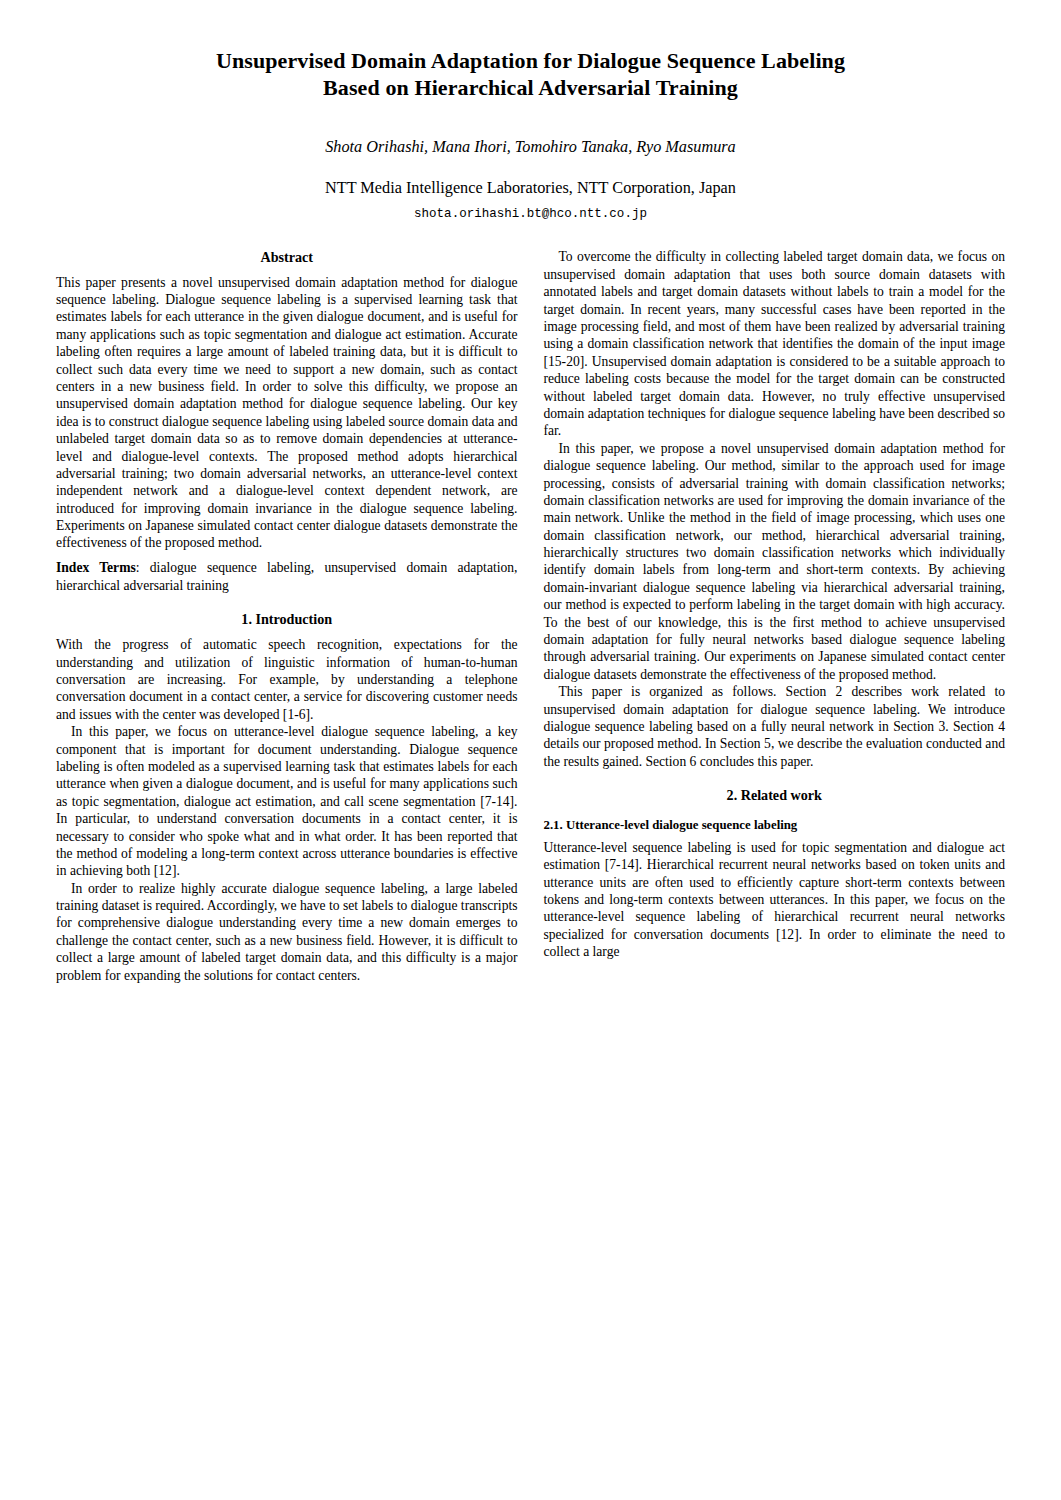Unsupervised Domain Adaptation for Dialogue Sequence Labeling
Based on Hierarchical Adversarial Training
Shota Orihashi, Mana Ihori, Tomohiro Tanaka, Ryo Masumura
NTT Media Intelligence Laboratories, NTT Corporation, Japan
shota.orihashi.bt@hco.ntt.co.jp
Abstract
This paper presents a novel unsupervised domain adaptation method for dialogue sequence labeling. Dialogue sequence labeling is a supervised learning task that estimates labels for each utterance in the given dialogue document, and is useful for many applications such as topic segmentation and dialogue act estimation. Accurate labeling often requires a large amount of labeled training data, but it is difficult to collect such data every time we need to support a new domain, such as contact centers in a new business field. In order to solve this difficulty, we propose an unsupervised domain adaptation method for dialogue sequence labeling. Our key idea is to construct dialogue sequence labeling using labeled source domain data and unlabeled target domain data so as to remove domain dependencies at utterance-level and dialogue-level contexts. The proposed method adopts hierarchical adversarial training; two domain adversarial networks, an utterance-level context independent network and a dialogue-level context dependent network, are introduced for improving domain invariance in the dialogue sequence labeling. Experiments on Japanese simulated contact center dialogue datasets demonstrate the effectiveness of the proposed method.
Index Terms: dialogue sequence labeling, unsupervised domain adaptation, hierarchical adversarial training
1. Introduction
With the progress of automatic speech recognition, expectations for the understanding and utilization of linguistic information of human-to-human conversation are increasing. For example, by understanding a telephone conversation document in a contact center, a service for discovering customer needs and issues with the center was developed [1-6].
In this paper, we focus on utterance-level dialogue sequence labeling, a key component that is important for document understanding. Dialogue sequence labeling is often modeled as a supervised learning task that estimates labels for each utterance when given a dialogue document, and is useful for many applications such as topic segmentation, dialogue act estimation, and call scene segmentation [7-14]. In particular, to understand conversation documents in a contact center, it is necessary to consider who spoke what and in what order. It has been reported that the method of modeling a long-term context across utterance boundaries is effective in achieving both [12].
In order to realize highly accurate dialogue sequence labeling, a large labeled training dataset is required. Accordingly, we have to set labels to dialogue transcripts for comprehensive dialogue understanding every time a new domain emerges to challenge the contact center, such as a new business field. However, it is difficult to collect a large amount of labeled target domain data, and this difficulty is a major problem for expanding the solutions for contact centers.
To overcome the difficulty in collecting labeled target domain data, we focus on unsupervised domain adaptation that uses both source domain datasets with annotated labels and target domain datasets without labels to train a model for the target domain. In recent years, many successful cases have been reported in the image processing field, and most of them have been realized by adversarial training using a domain classification network that identifies the domain of the input image [15-20]. Unsupervised domain adaptation is considered to be a suitable approach to reduce labeling costs because the model for the target domain can be constructed without labeled target domain data. However, no truly effective unsupervised domain adaptation techniques for dialogue sequence labeling have been described so far.
In this paper, we propose a novel unsupervised domain adaptation method for dialogue sequence labeling. Our method, similar to the approach used for image processing, consists of adversarial training with domain classification networks; domain classification networks are used for improving the domain invariance of the main network. Unlike the method in the field of image processing, which uses one domain classification network, our method, hierarchical adversarial training, hierarchically structures two domain classification networks which individually identify domain labels from long-term and short-term contexts. By achieving domain-invariant dialogue sequence labeling via hierarchical adversarial training, our method is expected to perform labeling in the target domain with high accuracy. To the best of our knowledge, this is the first method to achieve unsupervised domain adaptation for fully neural networks based dialogue sequence labeling through adversarial training. Our experiments on Japanese simulated contact center dialogue datasets demonstrate the effectiveness of the proposed method.
This paper is organized as follows. Section 2 describes work related to unsupervised domain adaptation for dialogue sequence labeling. We introduce dialogue sequence labeling based on a fully neural network in Section 3. Section 4 details our proposed method. In Section 5, we describe the evaluation conducted and the results gained. Section 6 concludes this paper.
2. Related work
2.1. Utterance-level dialogue sequence labeling
Utterance-level sequence labeling is used for topic segmentation and dialogue act estimation [7-14]. Hierarchical recurrent neural networks based on token units and utterance units are often used to efficiently capture short-term contexts between tokens and long-term contexts between utterances. In this paper, we focus on the utterance-level sequence labeling of hierarchical recurrent neural networks specialized for conversation documents [12]. In order to eliminate the need to collect a large